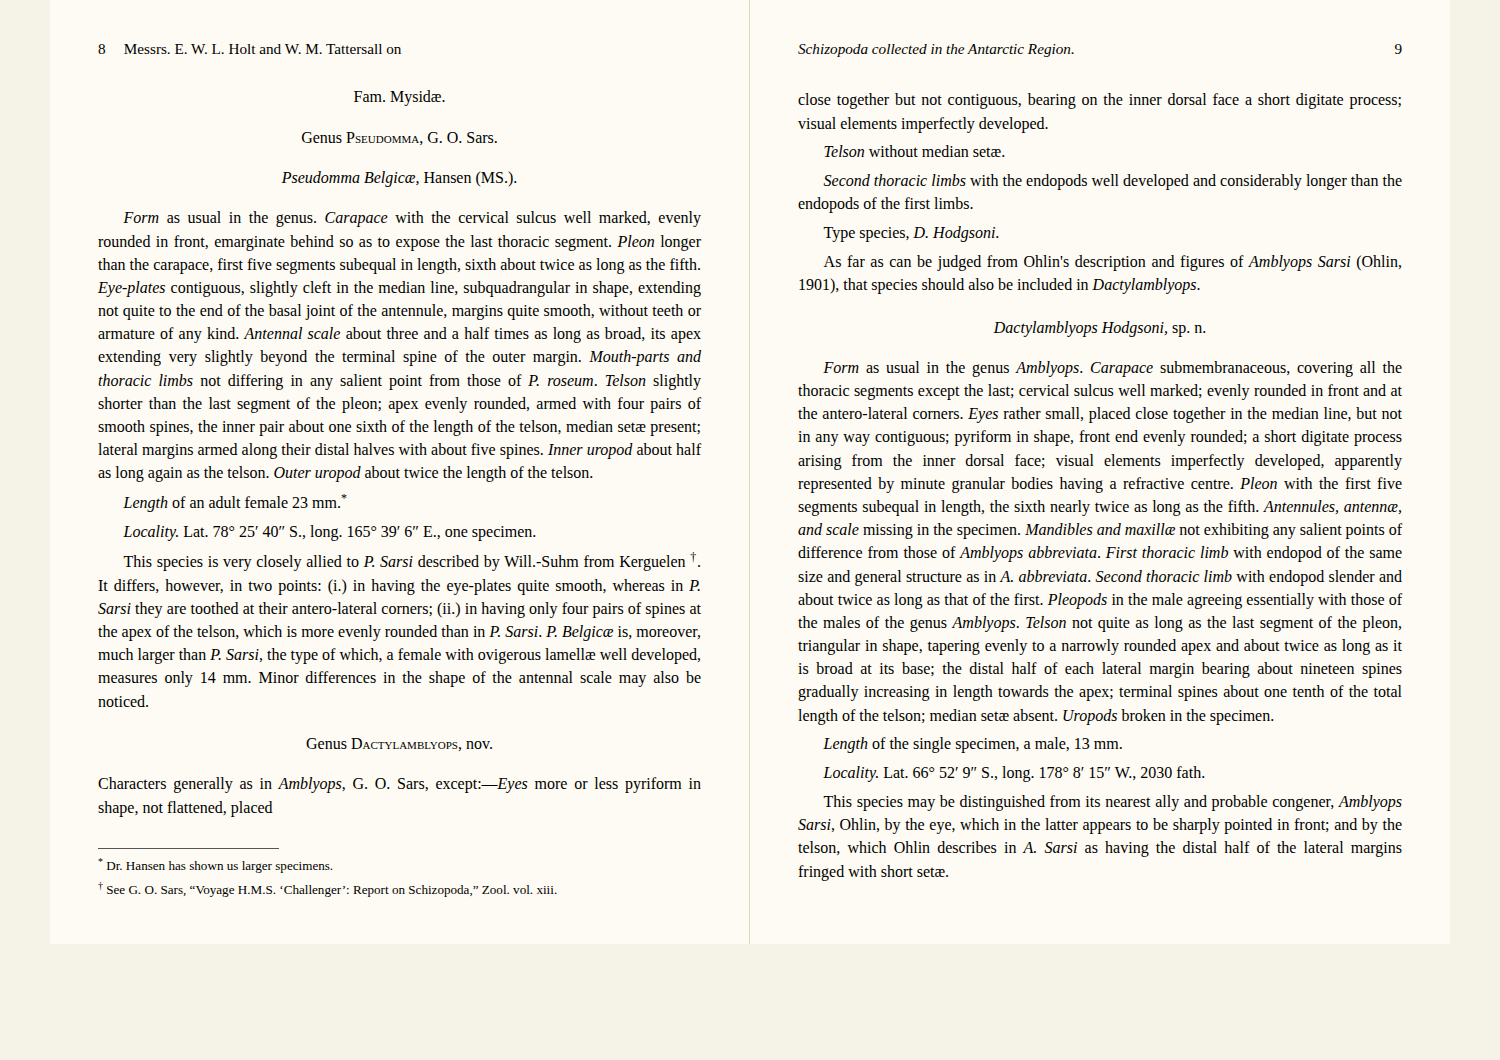8 Messrs. E. W. L. Holt and W. M. Tattersall on
Fam. Mysidæ.
Genus Pseudomma, G. O. Sars.
Pseudomma Belgicæ, Hansen (MS.).
Form as usual in the genus. Carapace with the cervical sulcus well marked, evenly rounded in front, emarginate behind so as to expose the last thoracic segment. Pleon longer than the carapace, first five segments subequal in length, sixth about twice as long as the fifth. Eye-plates contiguous, slightly cleft in the median line, subquadrangular in shape, extending not quite to the end of the basal joint of the antennule, margins quite smooth, without teeth or armature of any kind. Antennal scale about three and a half times as long as broad, its apex extending very slightly beyond the terminal spine of the outer margin. Mouth-parts and thoracic limbs not differing in any salient point from those of P. roseum. Telson slightly shorter than the last segment of the pleon; apex evenly rounded, armed with four pairs of smooth spines, the inner pair about one sixth of the length of the telson, median setæ present; lateral margins armed along their distal halves with about five spines. Inner uropod about half as long again as the telson. Outer uropod about twice the length of the telson.
Length of an adult female 23 mm.*
Locality. Lat. 78° 25′ 40″ S., long. 165° 39′ 6″ E., one specimen.
This species is very closely allied to P. Sarsi described by Will.-Suhm from Kerguelen †. It differs, however, in two points: (i.) in having the eye-plates quite smooth, whereas in P. Sarsi they are toothed at their antero-lateral corners; (ii.) in having only four pairs of spines at the apex of the telson, which is more evenly rounded than in P. Sarsi. P. Belgicæ is, moreover, much larger than P. Sarsi, the type of which, a female with ovigerous lamellæ well developed, measures only 14 mm. Minor differences in the shape of the antennal scale may also be noticed.
Genus Dactylamblyops, nov.
Characters generally as in Amblyops, G. O. Sars, except:—Eyes more or less pyriform in shape, not flattened, placed
* Dr. Hansen has shown us larger specimens.
† See G. O. Sars, “Voyage H.M.S. ‘Challenger’: Report on Schizopoda,” Zool. vol. xiii.
Schizopoda collected in the Antarctic Region. 9
close together but not contiguous, bearing on the inner dorsal face a short digitate process; visual elements imperfectly developed.
Telson without median setæ.
Second thoracic limbs with the endopods well developed and considerably longer than the endopods of the first limbs.
Type species, D. Hodgsoni.
As far as can be judged from Ohlin's description and figures of Amblyops Sarsi (Ohlin, 1901), that species should also be included in Dactylamblyops.
Dactylamblyops Hodgsoni, sp. n.
Form as usual in the genus Amblyops. Carapace submembranaceous, covering all the thoracic segments except the last; cervical sulcus well marked; evenly rounded in front and at the antero-lateral corners. Eyes rather small, placed close together in the median line, but not in any way contiguous; pyriform in shape, front end evenly rounded; a short digitate process arising from the inner dorsal face; visual elements imperfectly developed, apparently represented by minute granular bodies having a refractive centre. Pleon with the first five segments subequal in length, the sixth nearly twice as long as the fifth. Antennules, antennæ, and scale missing in the specimen. Mandibles and maxillæ not exhibiting any salient points of difference from those of Amblyops abbreviata. First thoracic limb with endopod of the same size and general structure as in A. abbreviata. Second thoracic limb with endopod slender and about twice as long as that of the first. Pleopods in the male agreeing essentially with those of the males of the genus Amblyops. Telson not quite as long as the last segment of the pleon, triangular in shape, tapering evenly to a narrowly rounded apex and about twice as long as it is broad at its base; the distal half of each lateral margin bearing about nineteen spines gradually increasing in length towards the apex; terminal spines about one tenth of the total length of the telson; median setæ absent. Uropods broken in the specimen.
Length of the single specimen, a male, 13 mm.
Locality. Lat. 66° 52′ 9″ S., long. 178° 8′ 15″ W., 2030 fath.
This species may be distinguished from its nearest ally and probable congener, Amblyops Sarsi, Ohlin, by the eye, which in the latter appears to be sharply pointed in front; and by the telson, which Ohlin describes in A. Sarsi as having the distal half of the lateral margins fringed with short setæ.